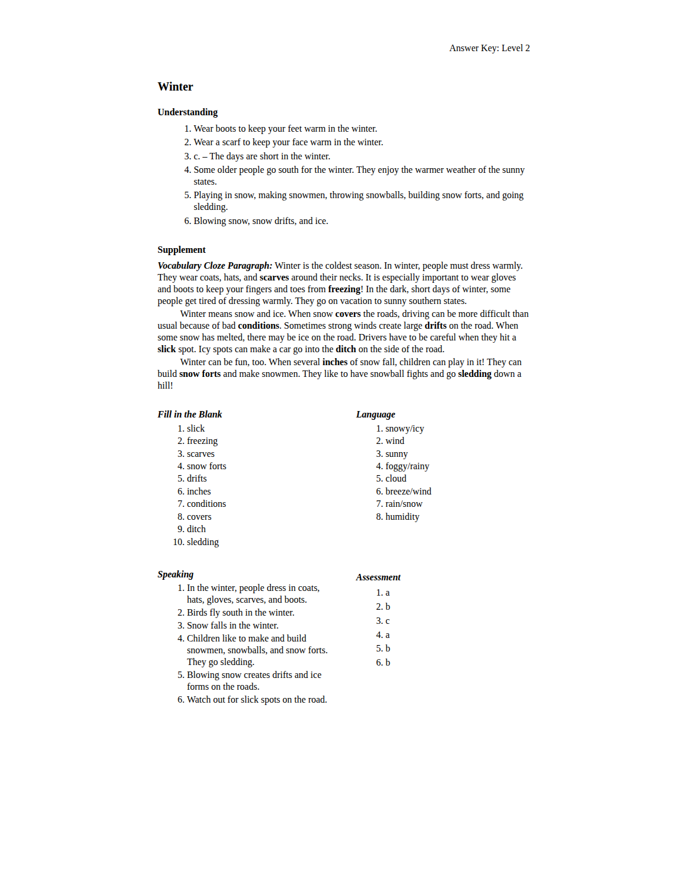Answer Key: Level 2
Winter
Understanding
Wear boots to keep your feet warm in the winter.
Wear a scarf to keep your face warm in the winter.
c. – The days are short in the winter.
Some older people go south for the winter. They enjoy the warmer weather of the sunny states.
Playing in snow, making snowmen, throwing snowballs, building snow forts, and going sledding.
Blowing snow, snow drifts, and ice.
Supplement
Vocabulary Cloze Paragraph: Winter is the coldest season. In winter, people must dress warmly. They wear coats, hats, and scarves around their necks. It is especially important to wear gloves and boots to keep your fingers and toes from freezing! In the dark, short days of winter, some people get tired of dressing warmly. They go on vacation to sunny southern states.
Winter means snow and ice. When snow covers the roads, driving can be more difficult than usual because of bad conditions. Sometimes strong winds create large drifts on the road. When some snow has melted, there may be ice on the road. Drivers have to be careful when they hit a slick spot. Icy spots can make a car go into the ditch on the side of the road.
Winter can be fun, too. When several inches of snow fall, children can play in it! They can build snow forts and make snowmen. They like to have snowball fights and go sledding down a hill!
Fill in the Blank
slick
freezing
scarves
snow forts
drifts
inches
conditions
covers
ditch
sledding
Language
snowy/icy
wind
sunny
foggy/rainy
cloud
breeze/wind
rain/snow
humidity
Speaking
In the winter, people dress in coats, hats, gloves, scarves, and boots.
Birds fly south in the winter.
Snow falls in the winter.
Children like to make and build snowmen, snowballs, and snow forts. They go sledding.
Blowing snow creates drifts and ice forms on the roads.
Watch out for slick spots on the road.
Assessment
a
b
c
a
b
b